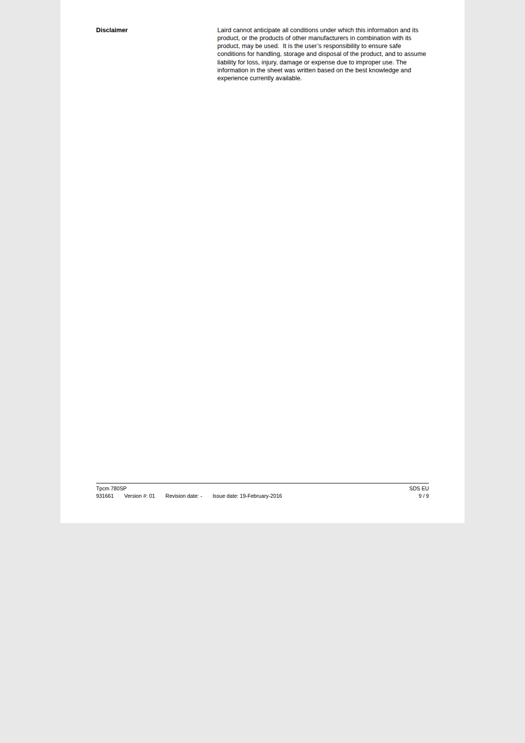Disclaimer
Laird cannot anticipate all conditions under which this information and its product, or the products of other manufacturers in combination with its product, may be used. It is the user’s responsibility to ensure safe conditions for handling, storage and disposal of the product, and to assume liability for loss, injury, damage or expense due to improper use. The information in the sheet was written based on the best knowledge and experience currently available.
Tpcm 780SP
SDS EU
931661 Version #: 01 Revision date: -Issue date: 19-February-2016
9 / 9